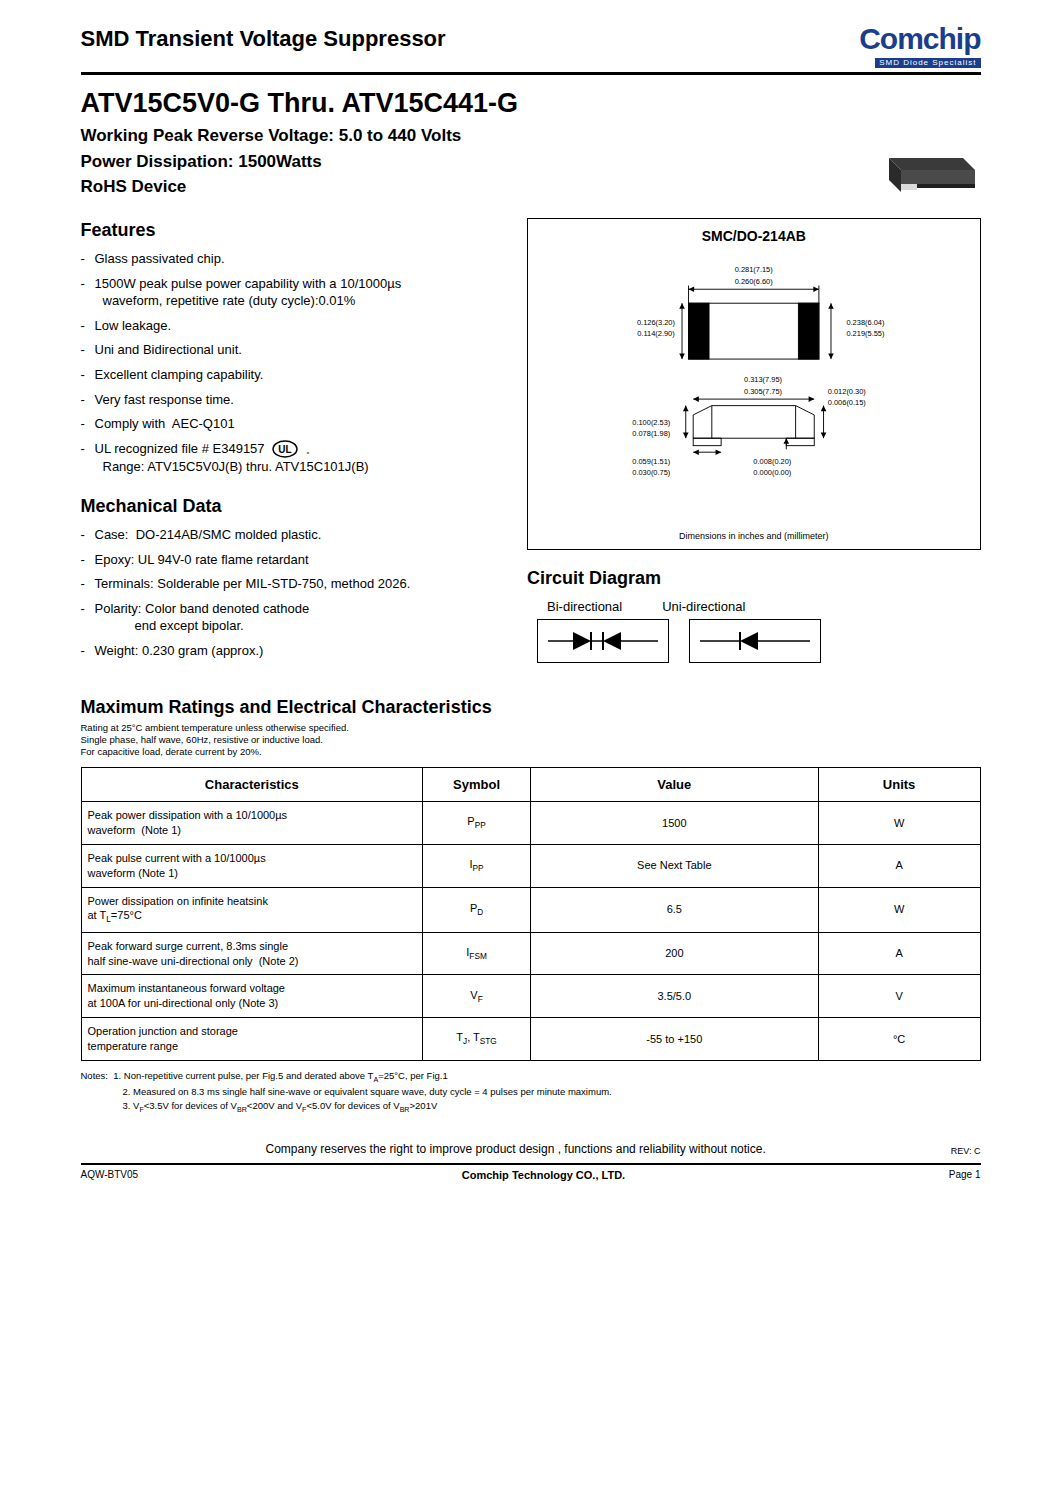SMD Transient Voltage Suppressor
Comchip
SMD Diode Specialist
ATV15C5V0-G Thru. ATV15C441-G
Working Peak Reverse Voltage: 5.0 to 440 Volts
Power Dissipation: 1500Watts
RoHS Device
Features
Glass passivated chip.
1500W peak pulse power capability with a 10/1000µs waveform, repetitive rate (duty cycle):0.01%
Low leakage.
Uni and Bidirectional unit.
Excellent clamping capability.
Very fast response time.
Comply with AEC-Q101
UL recognized file # E349157 UL 。 Range: ATV15C5V0J(B) thru. ATV15C101J(B)
Mechanical Data
Case: DO-214AB/SMC molded plastic.
Epoxy: UL 94V-0 rate flame retardant
Terminals: Solderable per MIL-STD-750, method 2026.
Polarity: Color band denoted cathode end except bipolar.
Weight: 0.230 gram (approx.)
SMC/DO-214AB
0.281(7.15) 0.260(6.60) 0.126(3.20) 0.114(2.90) 0.238(6.04) 0.219(5.55) 0.313(7.95) 0.305(7.75) 0.012(0.30) 0.006(0.15) 0.100(2.53) 0.078(1.98) 0.059(1.51) 0.030(0.75) 0.008(0.20) 0.000(0.00)
Dimensions in inches and (millimeter)
Circuit Diagram
Bi-directional Uni-directional
Maximum Ratings and Electrical Characteristics
Rating at 25°C ambient temperature unless otherwise specified.
Single phase, half wave, 60Hz, resistive or inductive load.
For capacitive load, derate current by 20%.
| Characteristics | Symbol | Value | Units |
| --- | --- | --- | --- |
| Peak power dissipation with a 10/1000µs waveform (Note 1) | P PP | 1500 | W |
| Peak pulse current with a 10/1000µs waveform (Note 1) | I PP | See Next Table | A |
| Power dissipation on infinite heatsink at T L =75°C | P D | 6.5 | W |
| Peak forward surge current, 8.3ms single half sine-wave uni-directional only (Note 2) | I FSM | 200 | A |
| Maximum instantaneous forward voltage at 100A for uni-directional only (Note 3) | V F | 3.5/5.0 | V |
| Operation junction and storage temperature range | T J , T STG | -55 to +150 | °C |
Notes: 1. Non-repetitive current pulse, per Fig.5 and derated above TA=25°C, per Fig.1
2. Measured on 8.3 ms single half sine-wave or equivalent square wave, duty cycle = 4 pulses per minute maximum.
3. VF<3.5V for devices of VBR<200V and VF<5.0V for devices of VBR>201V
Company reserves the right to improve product design , functions and reliability without notice. REV: C
AQW-BTV05
Comchip Technology CO., LTD.
Page 1